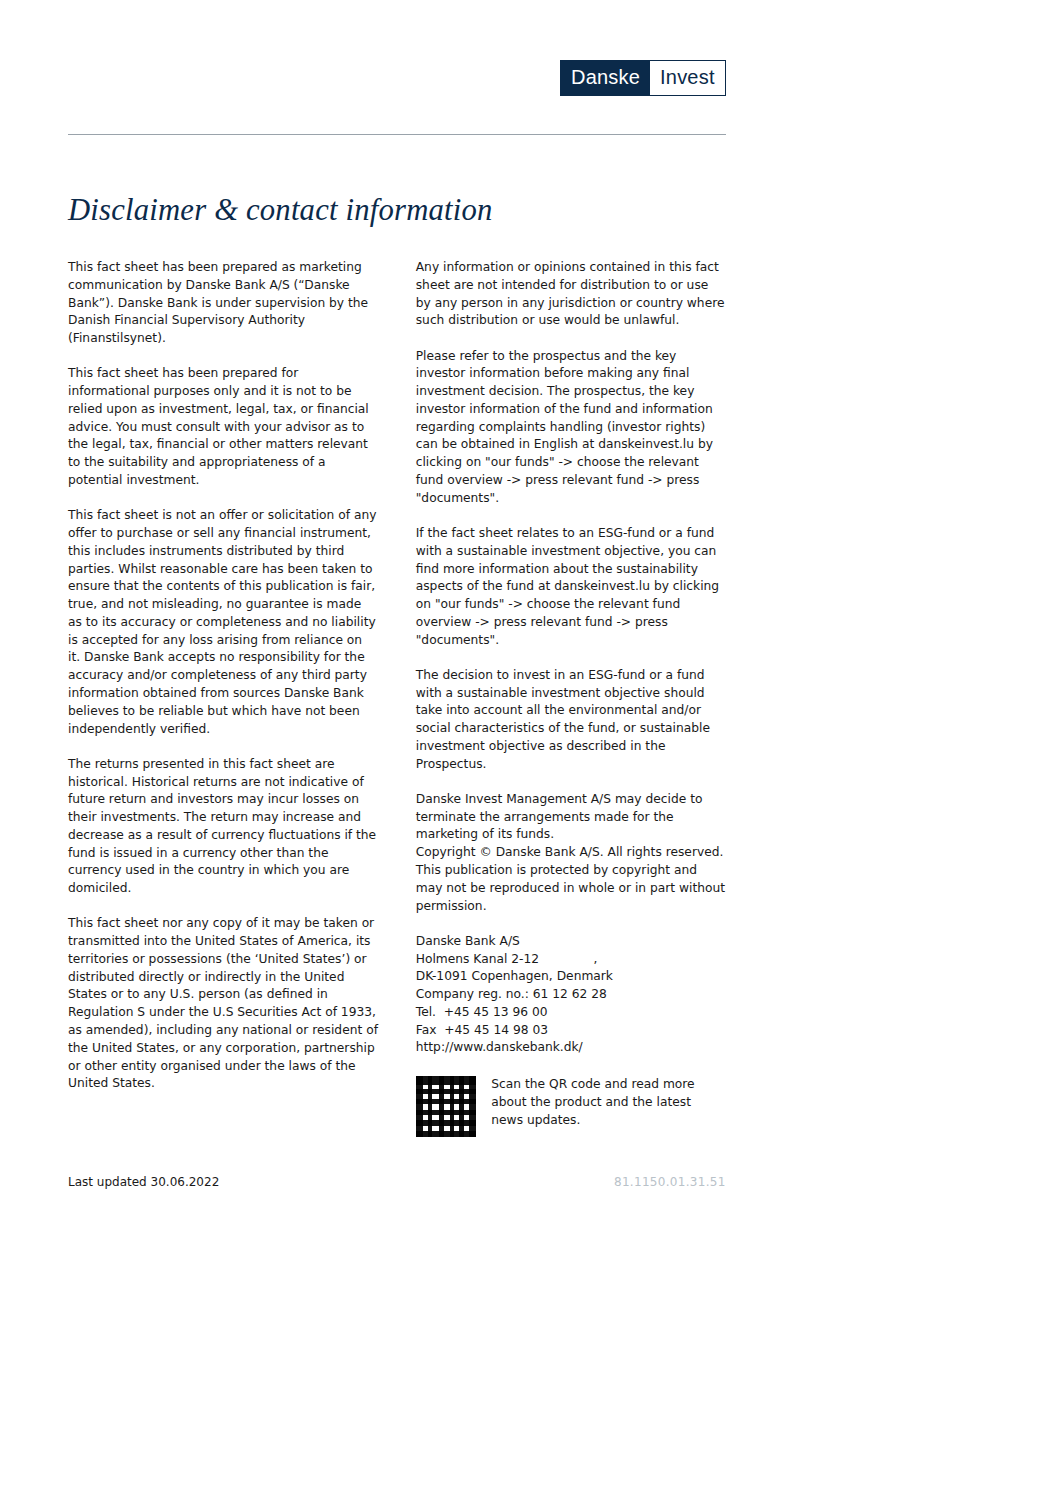Danske Invest
Disclaimer & contact information
This fact sheet has been prepared as marketing communication by Danske Bank A/S (“Danske Bank”). Danske Bank is under supervision by the Danish Financial Supervisory Authority (Finanstilsynet).
This fact sheet has been prepared for informational purposes only and it is not to be relied upon as investment, legal, tax, or financial advice. You must consult with your advisor as to the legal, tax, financial or other matters relevant to the suitability and appropriateness of a potential investment.
This fact sheet is not an offer or solicitation of any offer to purchase or sell any financial instrument, this includes instruments distributed by third parties. Whilst reasonable care has been taken to ensure that the contents of this publication is fair, true, and not misleading, no guarantee is made as to its accuracy or completeness and no liability is accepted for any loss arising from reliance on it. Danske Bank accepts no responsibility for the accuracy and/or completeness of any third party information obtained from sources Danske Bank believes to be reliable but which have not been independently verified.
The returns presented in this fact sheet are historical. Historical returns are not indicative of future return and investors may incur losses on their investments. The return may increase and decrease as a result of currency fluctuations if the fund is issued in a currency other than the currency used in the country in which you are domiciled.
This fact sheet nor any copy of it may be taken or transmitted into the United States of America, its territories or possessions (the ‘United States’) or distributed directly or indirectly in the United States or to any U.S. person (as defined in Regulation S under the U.S Securities Act of 1933, as amended), including any national or resident of the United States, or any corporation, partnership or other entity organised under the laws of the United States.
Any information or opinions contained in this fact sheet are not intended for distribution to or use by any person in any jurisdiction or country where such distribution or use would be unlawful.
Please refer to the prospectus and the key investor information before making any final investment decision. The prospectus, the key investor information of the fund and information regarding complaints handling (investor rights) can be obtained in English at danskeinvest.lu by clicking on "our funds" -> choose the relevant fund overview -> press relevant fund -> press "documents".
If the fact sheet relates to an ESG-fund or a fund with a sustainable investment objective, you can find more information about the sustainability aspects of the fund at danskeinvest.lu by clicking on "our funds" -> choose the relevant fund overview -> press relevant fund -> press "documents".
The decision to invest in an ESG-fund or a fund with a sustainable investment objective should take into account all the environmental and/or social characteristics of the fund, or sustainable investment objective as described in the Prospectus.
Danske Invest Management A/S may decide to terminate the arrangements made for the marketing of its funds.
Copyright © Danske Bank A/S. All rights reserved. This publication is protected by copyright and may not be reproduced in whole or in part without permission.
Danske Bank A/S
Holmens Kanal 2-12 ,
DK-1091 Copenhagen, Denmark
Company reg. no.: 61 12 62 28
Tel. +45 45 13 96 00
Fax +45 45 14 98 03
http://www.danskebank.dk/
Scan the QR code and read more about the product and the latest news updates.
Last updated 30.06.2022
81.1150.01.31.51